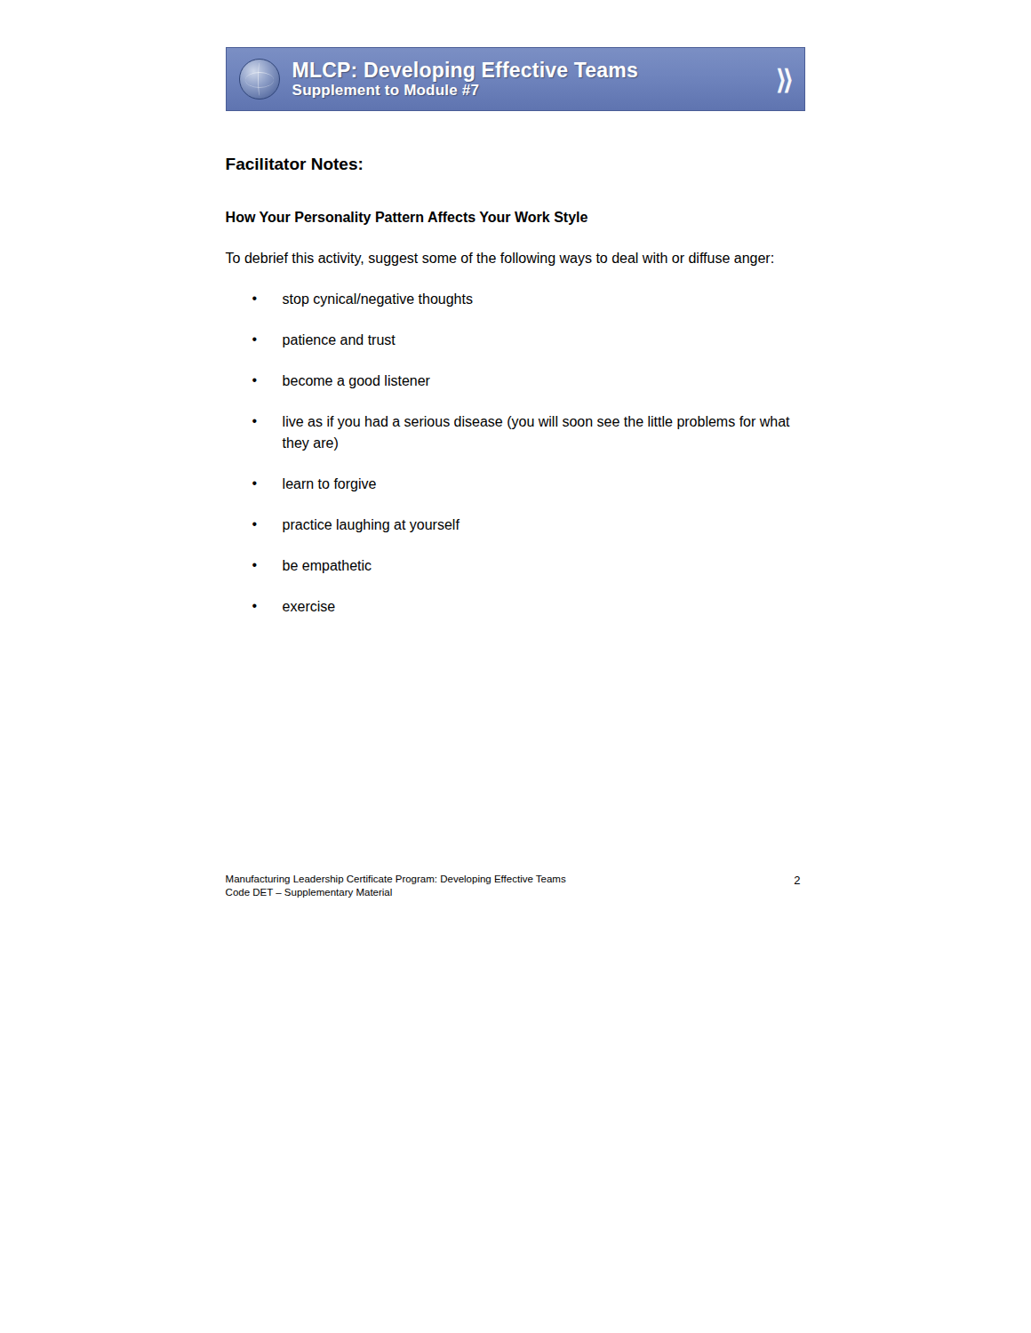MLCP: Developing Effective Teams
Supplement to Module #7
⟩⟩
Facilitator Notes:
How Your Personality Pattern Affects Your Work Style
To debrief this activity, suggest some of the following ways to deal with or diffuse anger:
stop cynical/negative thoughts
patience and trust
become a good listener
live as if you had a serious disease (you will soon see the little problems for what they are)
learn to forgive
practice laughing at yourself
be empathetic
exercise
Manufacturing Leadership Certificate Program: Developing Effective Teams
Code DET – Supplementary Material
2